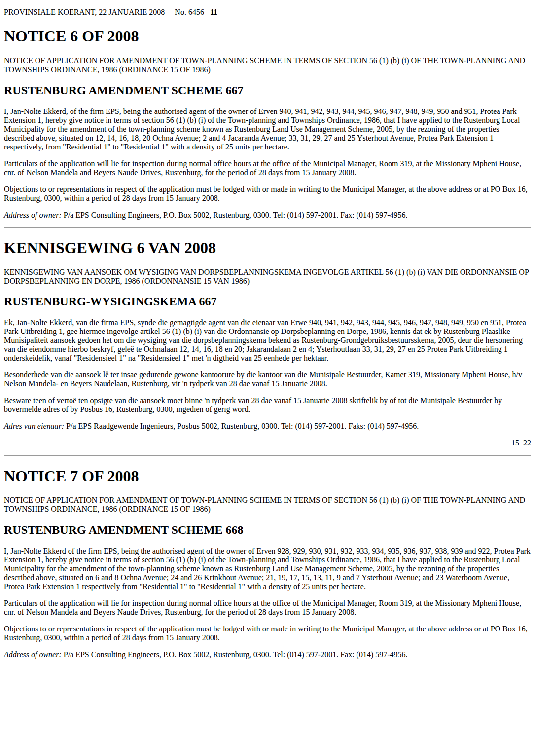PROVINSIALE KOERANT, 22 JANUARIE 2008 No. 6456 11
NOTICE 6 OF 2008
NOTICE OF APPLICATION FOR AMENDMENT OF TOWN-PLANNING SCHEME IN TERMS OF SECTION 56 (1) (b) (i) OF THE TOWN-PLANNING AND TOWNSHIPS ORDINANCE, 1986 (ORDINANCE 15 OF 1986)
RUSTENBURG AMENDMENT SCHEME 667
I, Jan-Nolte Ekkerd, of the firm EPS, being the authorised agent of the owner of Erven 940, 941, 942, 943, 944, 945, 946, 947, 948, 949, 950 and 951, Protea Park Extension 1, hereby give notice in terms of section 56 (1) (b) (i) of the Town-planning and Townships Ordinance, 1986, that I have applied to the Rustenburg Local Municipality for the amendment of the town-planning scheme known as Rustenburg Land Use Management Scheme, 2005, by the rezoning of the properties described above, situated on 12, 14, 16, 18, 20 Ochna Avenue; 2 and 4 Jacaranda Avenue; 33, 31, 29, 27 and 25 Ysterhout Avenue, Protea Park Extension 1 respectively, from "Residential 1" to "Residential 1" with a density of 25 units per hectare.
Particulars of the application will lie for inspection during normal office hours at the office of the Municipal Manager, Room 319, at the Missionary Mpheni House, cnr. of Nelson Mandela and Beyers Naude Drives, Rustenburg, for the period of 28 days from 15 January 2008.
Objections to or representations in respect of the application must be lodged with or made in writing to the Municipal Manager, at the above address or at PO Box 16, Rustenburg, 0300, within a period of 28 days from 15 January 2008.
Address of owner: P/a EPS Consulting Engineers, P.O. Box 5002, Rustenburg, 0300. Tel: (014) 597-2001. Fax: (014) 597-4956.
KENNISGEWING 6 VAN 2008
KENNISGEWING VAN AANSOEK OM WYSIGING VAN DORPSBEPLANNINGSKEMA INGEVOLGE ARTIKEL 56 (1) (b) (i) VAN DIE ORDONNANSIE OP DORPSBEPLANNING EN DORPE, 1986 (ORDONNANSIE 15 VAN 1986)
RUSTENBURG-WYSIGINGSKEMA 667
Ek, Jan-Nolte Ekkerd, van die firma EPS, synde die gemagtigde agent van die eienaar van Erwe 940, 941, 942, 943, 944, 945, 946, 947, 948, 949, 950 en 951, Protea Park Uitbreiding 1, gee hiermee ingevolge artikel 56 (1) (b) (i) van die Ordonnansie op Dorpsbeplanning en Dorpe, 1986, kennis dat ek by Rustenburg Plaaslike Munisipaliteit aansoek gedoen het om die wysiging van die dorpsbeplanningskema bekend as Rustenburg-Grondgebruiksbestuursskema, 2005, deur die hersonering van die eiendomme hierbo beskryf, geleë te Ochnalaan 12, 14, 16, 18 en 20; Jakarandalaan 2 en 4; Ysterhoutlaan 33, 31, 29, 27 en 25 Protea Park Uitbreiding 1 onderskeidelik, vanaf "Residensieel 1" na "Residensieel 1" met 'n digtheid van 25 eenhede per hektaar.
Besonderhede van die aansoek lê ter insae gedurende gewone kantoorure by die kantoor van die Munisipale Bestuurder, Kamer 319, Missionary Mpheni House, h/v Nelson Mandela- en Beyers Naudelaan, Rustenburg, vir 'n tydperk van 28 dae vanaf 15 Januarie 2008.
Besware teen of vertoë ten opsigte van die aansoek moet binne 'n tydperk van 28 dae vanaf 15 Januarie 2008 skriftelik by of tot die Munisipale Bestuurder by bovermelde adres of by Posbus 16, Rustenburg, 0300, ingedien of gerig word.
Adres van eienaar: P/a EPS Raadgewende Ingenieurs, Posbus 5002, Rustenburg, 0300. Tel: (014) 597-2001. Faks: (014) 597-4956.
15–22
NOTICE 7 OF 2008
NOTICE OF APPLICATION FOR AMENDMENT OF TOWN-PLANNING SCHEME IN TERMS OF SECTION 56 (1) (b) (i) OF THE TOWN-PLANNING AND TOWNSHIPS ORDINANCE, 1986 (ORDINANCE 15 OF 1986)
RUSTENBURG AMENDMENT SCHEME 668
I, Jan-Nolte Ekkerd of the firm EPS, being the authorised agent of the owner of Erven 928, 929, 930, 931, 932, 933, 934, 935, 936, 937, 938, 939 and 922, Protea Park Extension 1, hereby give notice in terms of section 56 (1) (b) (i) of the Town-planning and Townships Ordinance, 1986, that I have applied to the Rustenburg Local Municipality for the amendment of the town-planning scheme known as Rustenburg Land Use Management Scheme, 2005, by the rezoning of the properties described above, situated on 6 and 8 Ochna Avenue; 24 and 26 Krinkhout Avenue; 21, 19, 17, 15, 13, 11, 9 and 7 Ysterhout Avenue; and 23 Waterboom Avenue, Protea Park Extension 1 respectively from "Residential 1" to "Residential 1" with a density of 25 units per hectare.
Particulars of the application will lie for inspection during normal office hours at the office of the Municipal Manager, Room 319, at the Missionary Mpheni House, cnr. of Nelson Mandela and Beyers Naude Drives, Rustenburg, for the period of 28 days from 15 January 2008.
Objections to or representations in respect of the application must be lodged with or made in writing to the Municipal Manager, at the above address or at PO Box 16, Rustenburg, 0300, within a period of 28 days from 15 January 2008.
Address of owner: P/a EPS Consulting Engineers, P.O. Box 5002, Rustenburg, 0300. Tel: (014) 597-2001. Fax: (014) 597-4956.